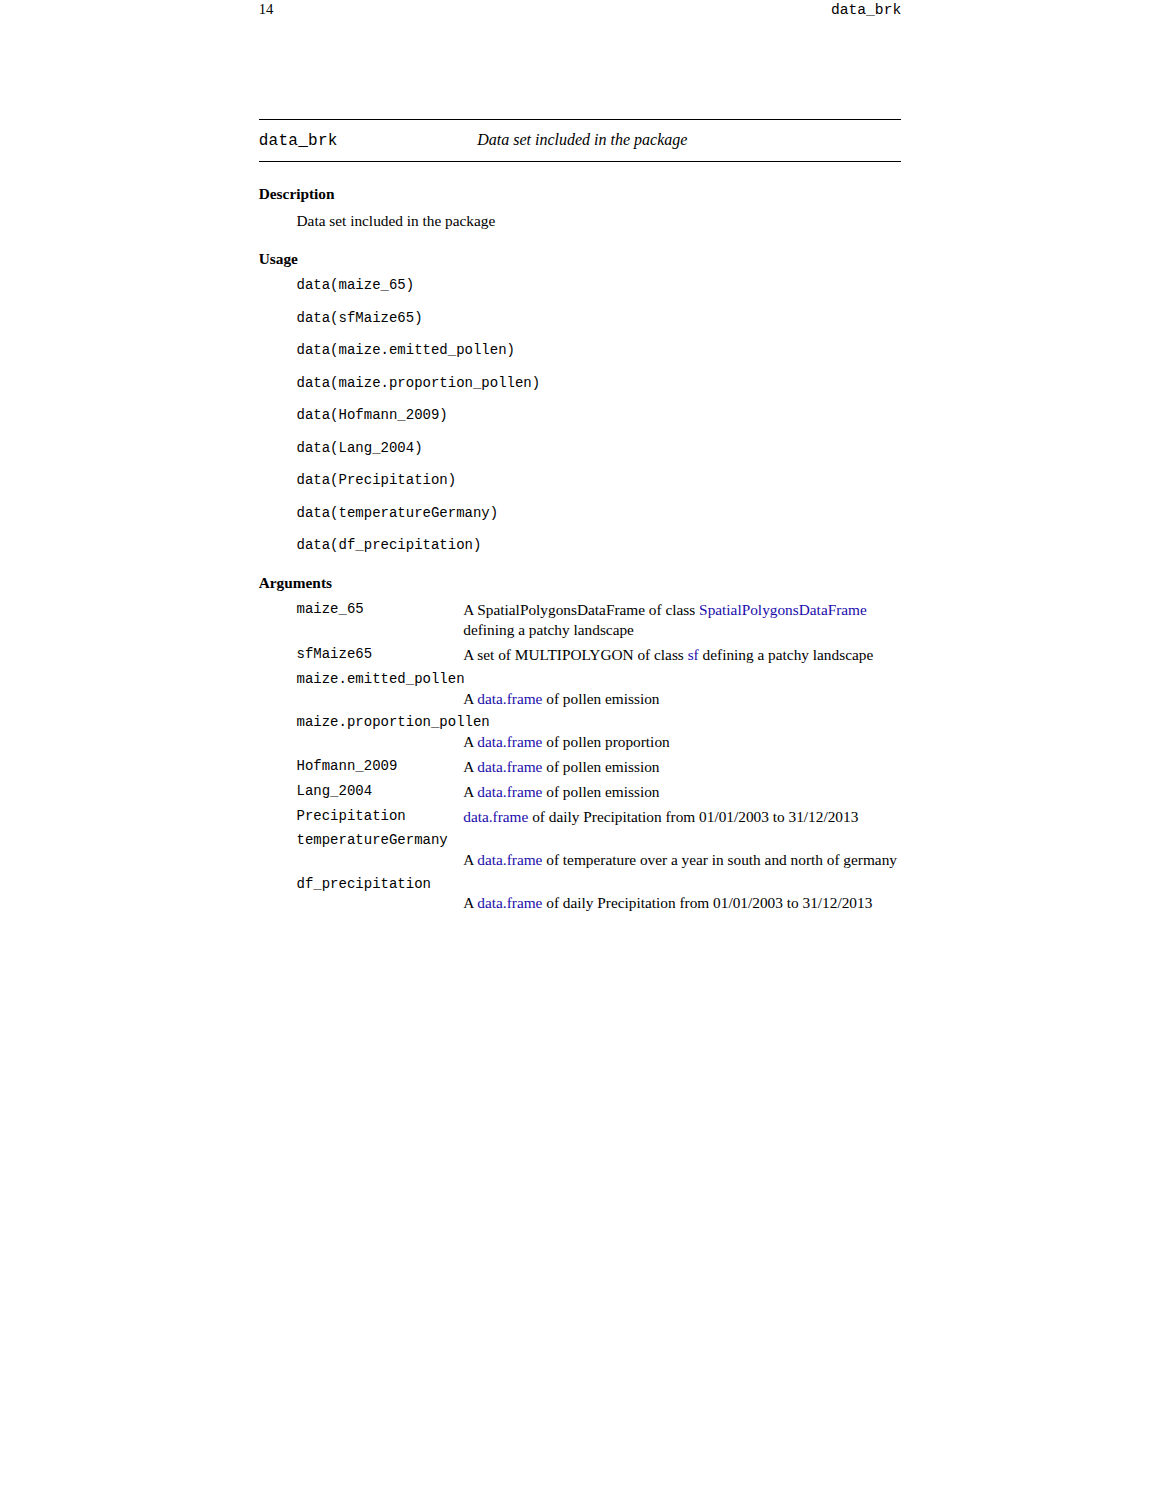14 data_brk
data_brk
Data set included in the package
Description
Data set included in the package
Usage
data(maize_65)
data(sfMaize65)
data(maize.emitted_pollen)
data(maize.proportion_pollen)
data(Hofmann_2009)
data(Lang_2004)
data(Precipitation)
data(temperatureGermany)
data(df_precipitation)
Arguments
| maize_65 | A SpatialPolygonsDataFrame of class SpatialPolygonsDataFrame defining a patchy landscape |
| sfMaize65 | A set of MULTIPOLYGON of class sf defining a patchy landscape |
| maize.emitted_pollen |
| | A data.frame of pollen emission |
| maize.proportion_pollen |
| | A data.frame of pollen proportion |
| Hofmann_2009 | A data.frame of pollen emission |
| Lang_2004 | A data.frame of pollen emission |
| Precipitation | data.frame of daily Precipitation from 01/01/2003 to 31/12/2013 |
| temperatureGermany |
| | A data.frame of temperature over a year in south and north of germany |
| df_precipitation |
| | A data.frame of daily Precipitation from 01/01/2003 to 31/12/2013 |